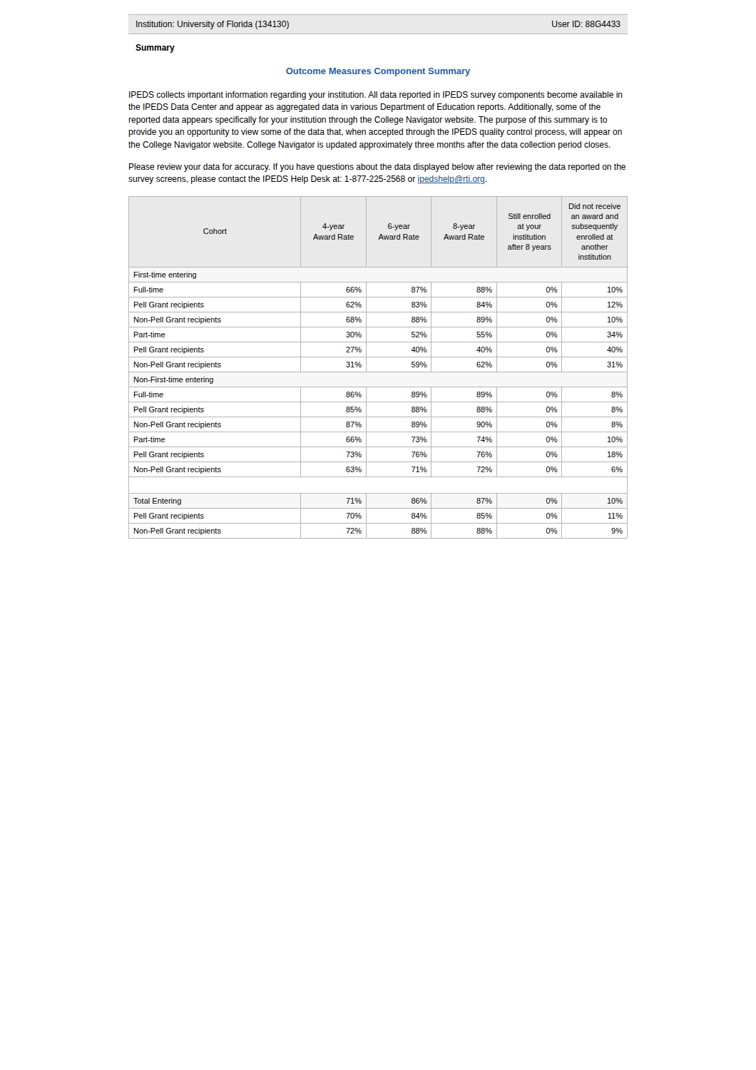Institution: University of Florida (134130) User ID: 88G4433
Summary
Outcome Measures Component Summary
IPEDS collects important information regarding your institution. All data reported in IPEDS survey components become available in the IPEDS Data Center and appear as aggregated data in various Department of Education reports. Additionally, some of the reported data appears specifically for your institution through the College Navigator website. The purpose of this summary is to provide you an opportunity to view some of the data that, when accepted through the IPEDS quality control process, will appear on the College Navigator website. College Navigator is updated approximately three months after the data collection period closes.
Please review your data for accuracy. If you have questions about the data displayed below after reviewing the data reported on the survey screens, please contact the IPEDS Help Desk at: 1-877-225-2568 or ipedshelp@rti.org.
| Cohort | 4-year Award Rate | 6-year Award Rate | 8-year Award Rate | Still enrolled at your institution after 8 years | Did not receive an award and subsequently enrolled at another institution |
| --- | --- | --- | --- | --- | --- |
| First-time entering |
| Full-time | 66% | 87% | 88% | 0% | 10% |
| Pell Grant recipients | 62% | 83% | 84% | 0% | 12% |
| Non-Pell Grant recipients | 68% | 88% | 89% | 0% | 10% |
| Part-time | 30% | 52% | 55% | 0% | 34% |
| Pell Grant recipients | 27% | 40% | 40% | 0% | 40% |
| Non-Pell Grant recipients | 31% | 59% | 62% | 0% | 31% |
| Non-First-time entering |
| Full-time | 86% | 89% | 89% | 0% | 8% |
| Pell Grant recipients | 85% | 88% | 88% | 0% | 8% |
| Non-Pell Grant recipients | 87% | 89% | 90% | 0% | 8% |
| Part-time | 66% | 73% | 74% | 0% | 10% |
| Pell Grant recipients | 73% | 76% | 76% | 0% | 18% |
| Non-Pell Grant recipients | 63% | 71% | 72% | 0% | 6% |
| Total Entering | 71% | 86% | 87% | 0% | 10% |
| Pell Grant recipients | 70% | 84% | 85% | 0% | 11% |
| Non-Pell Grant recipients | 72% | 88% | 88% | 0% | 9% |